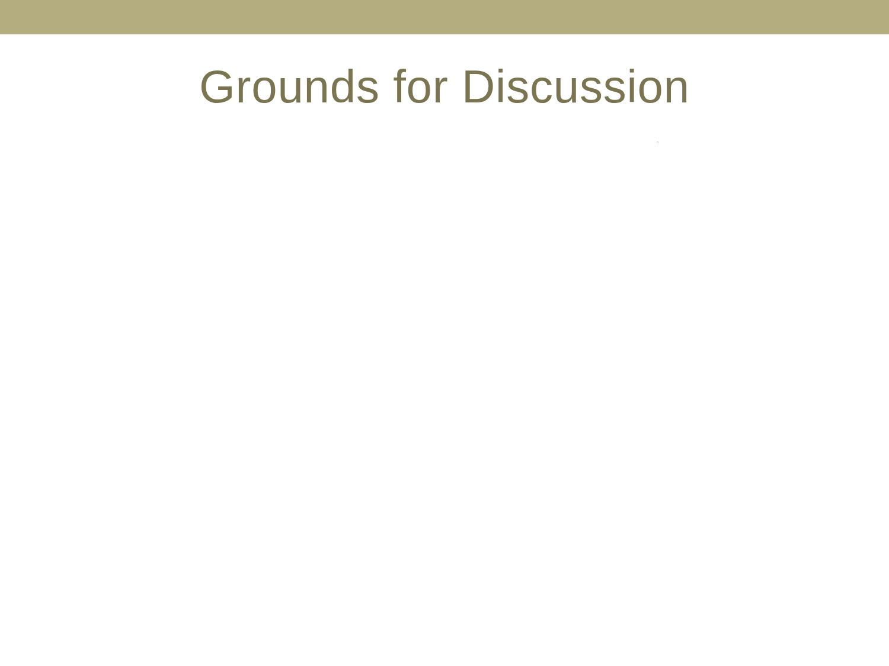Grounds for Discussion